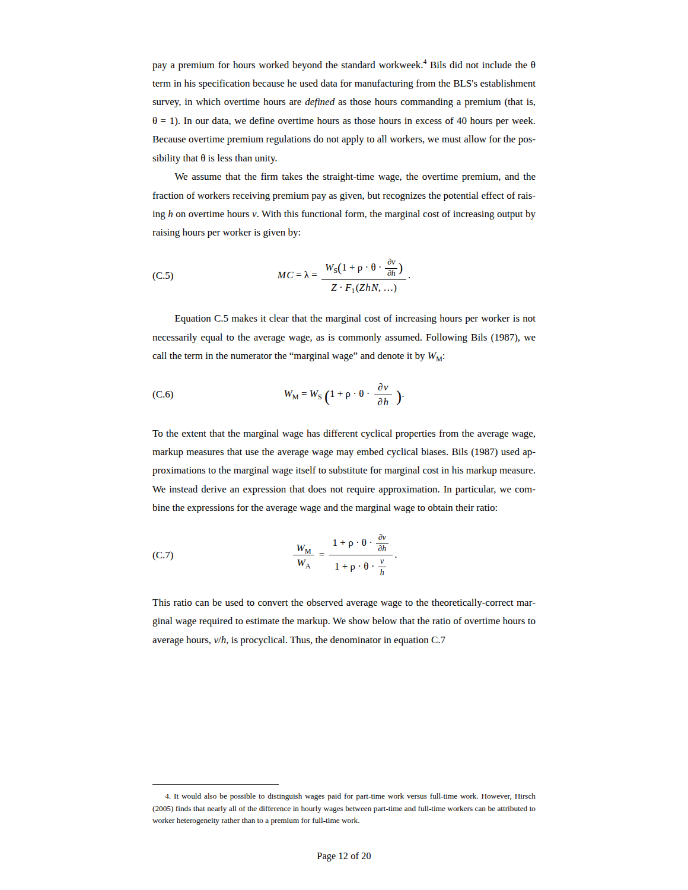pay a premium for hours worked beyond the standard workweek.4 Bils did not include the θ term in his specification because he used data for manufacturing from the BLS's establishment survey, in which overtime hours are defined as those hours commanding a premium (that is, θ = 1). In our data, we define overtime hours as those hours in excess of 40 hours per week. Because overtime premium regulations do not apply to all workers, we must allow for the possibility that θ is less than unity.
We assume that the firm takes the straight-time wage, the overtime premium, and the fraction of workers receiving premium pay as given, but recognizes the potential effect of raising h on overtime hours v. With this functional form, the marginal cost of increasing output by raising hours per worker is given by:
(C.5)
M C = λ = WS(1 + ρ · θ · ∂v∂h) Z · F1 (Z h N, …) .
Equation C.5 makes it clear that the marginal cost of increasing hours per worker is not necessarily equal to the average wage, as is commonly assumed. Following Bils (1987), we call the term in the numerator the “marginal wage” and denote it by WM:
(C.6)
WM = WS (1 + ρ · θ · ∂ v∂ h ).
To the extent that the marginal wage has different cyclical properties from the average wage, markup measures that use the average wage may embed cyclical biases. Bils (1987) used approximations to the marginal wage itself to substitute for marginal cost in his markup measure. We instead derive an expression that does not require approximation. In particular, we combine the expressions for the average wage and the marginal wage to obtain their ratio:
(C.7)
WM WA = 1 + ρ · θ · ∂v∂h 1 + ρ · θ · vh .
This ratio can be used to convert the observed average wage to the theoretically-correct marginal wage required to estimate the markup. We show below that the ratio of overtime hours to average hours, v/h, is procyclical. Thus, the denominator in equation C.7
4. It would also be possible to distinguish wages paid for part-time work versus full-time work. However, Hirsch (2005) finds that nearly all of the difference in hourly wages between part-time and full-time workers can be attributed to worker heterogeneity rather than to a premium for full-time work.
Page 12 of 20